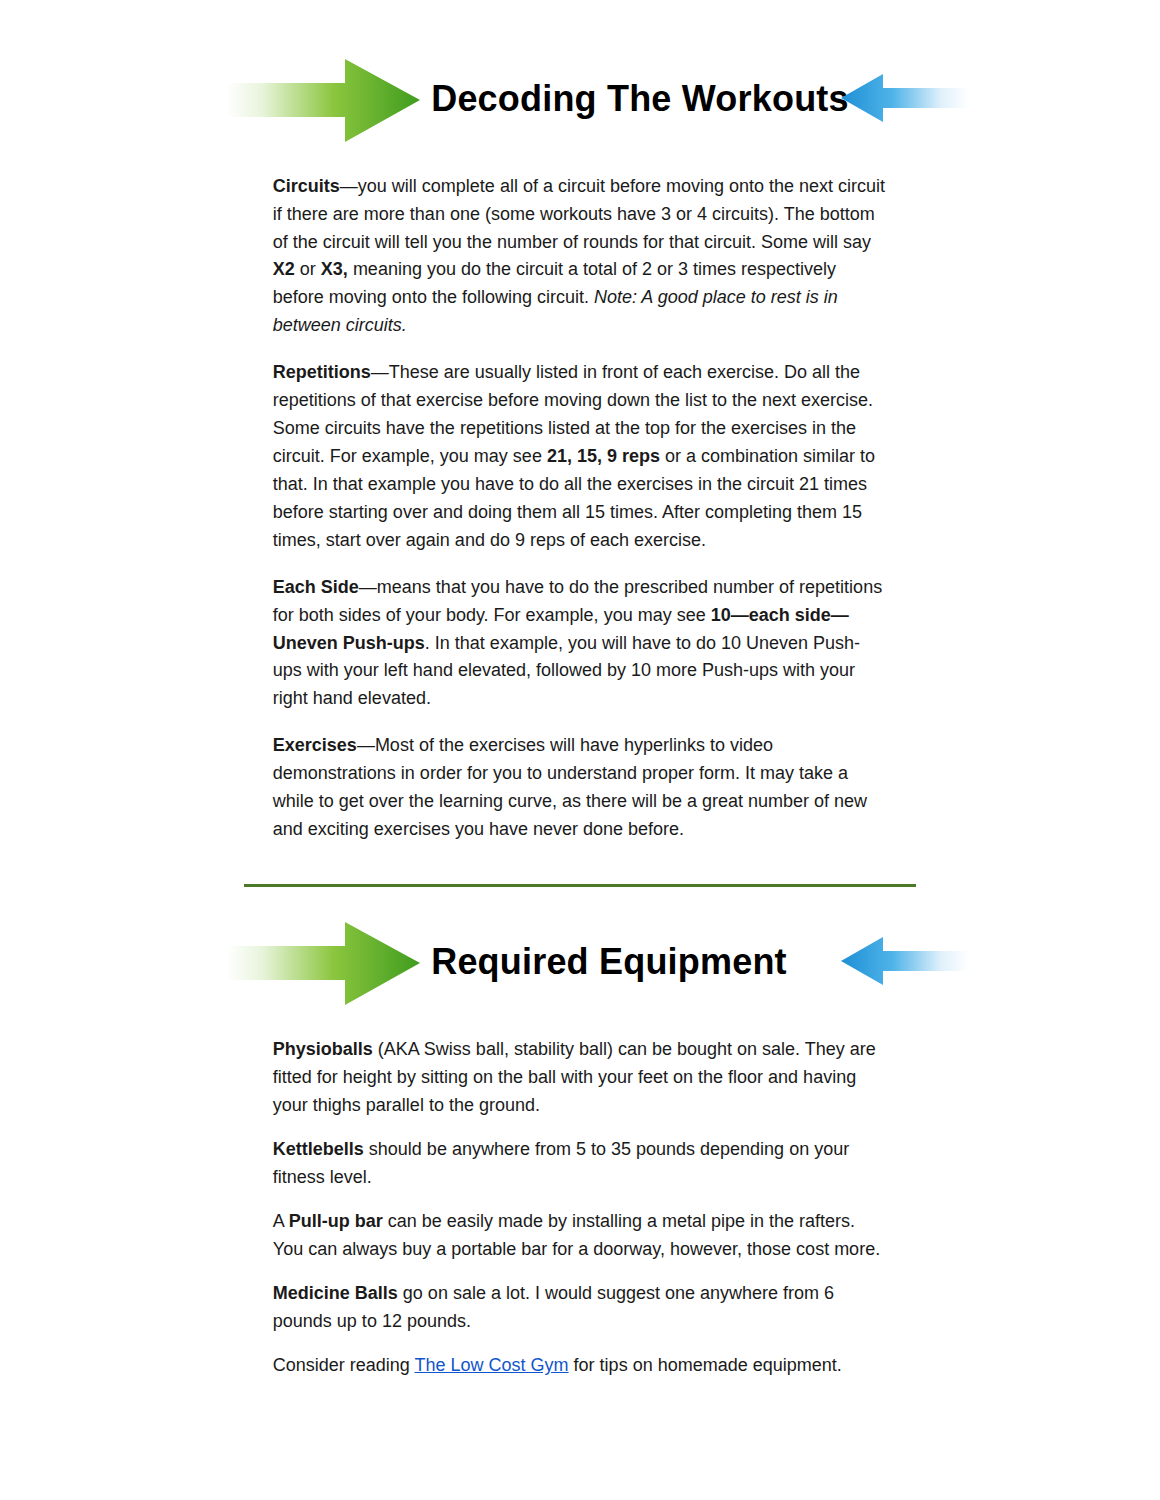Decoding The Workouts
Circuits—you will complete all of a circuit before moving onto the next circuit if there are more than one (some workouts have 3 or 4 circuits). The bottom of the circuit will tell you the number of rounds for that circuit. Some will say X2 or X3, meaning you do the circuit a total of 2 or 3 times respectively before moving onto the following circuit. Note: A good place to rest is in between circuits.
Repetitions—These are usually listed in front of each exercise. Do all the repetitions of that exercise before moving down the list to the next exercise. Some circuits have the repetitions listed at the top for the exercises in the circuit. For example, you may see 21, 15, 9 reps or a combination similar to that. In that example you have to do all the exercises in the circuit 21 times before starting over and doing them all 15 times. After completing them 15 times, start over again and do 9 reps of each exercise.
Each Side—means that you have to do the prescribed number of repetitions for both sides of your body. For example, you may see 10—each side—Uneven Push-ups. In that example, you will have to do 10 Uneven Push-ups with your left hand elevated, followed by 10 more Push-ups with your right hand elevated.
Exercises—Most of the exercises will have hyperlinks to video demonstrations in order for you to understand proper form. It may take a while to get over the learning curve, as there will be a great number of new and exciting exercises you have never done before.
Required Equipment
Physioballs (AKA Swiss ball, stability ball) can be bought on sale. They are fitted for height by sitting on the ball with your feet on the floor and having your thighs parallel to the ground.
Kettlebells should be anywhere from 5 to 35 pounds depending on your fitness level.
A Pull-up bar can be easily made by installing a metal pipe in the rafters. You can always buy a portable bar for a doorway, however, those cost more.
Medicine Balls go on sale a lot. I would suggest one anywhere from 6 pounds up to 12 pounds.
Consider reading The Low Cost Gym for tips on homemade equipment.